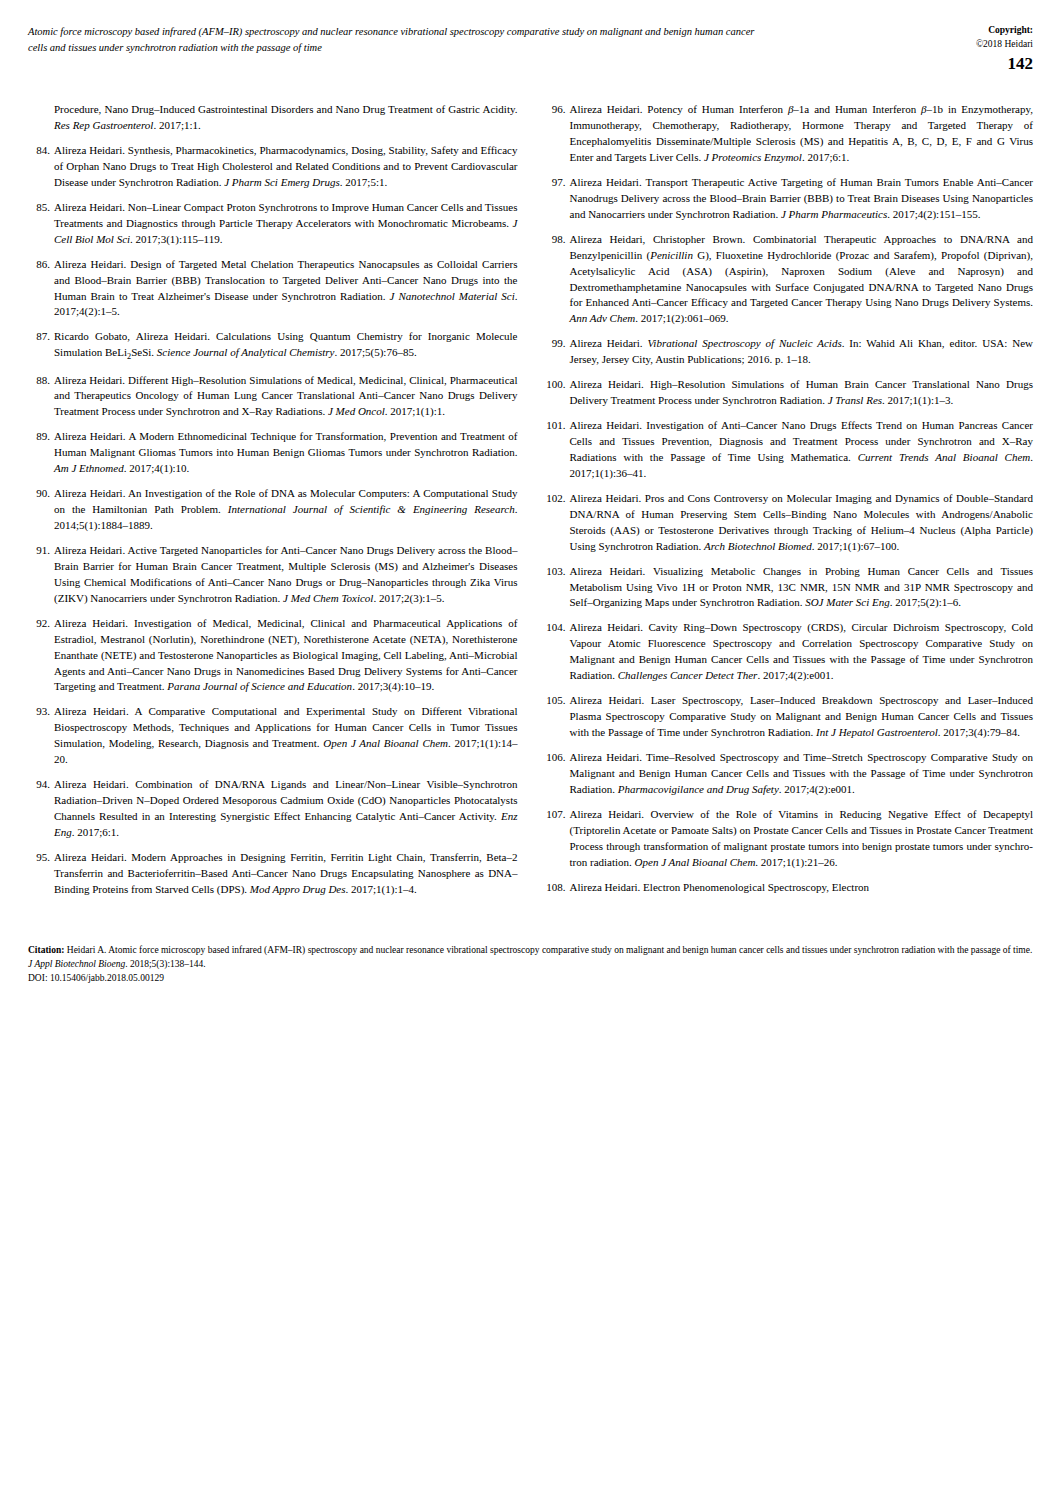Atomic force microscopy based infrared (AFM–IR) spectroscopy and nuclear resonance vibrational spectroscopy comparative study on malignant and benign human cancer cells and tissues under synchrotron radiation with the passage of time
Copyright: ©2018 Heidari 142
Procedure, Nano Drug–Induced Gastrointestinal Disorders and Nano Drug Treatment of Gastric Acidity. Res Rep Gastroenterol. 2017;1:1.
84. Alireza Heidari. Synthesis, Pharmacokinetics, Pharmacodynamics, Dosing, Stability, Safety and Efficacy of Orphan Nano Drugs to Treat High Cholesterol and Related Conditions and to Prevent Cardiovascular Disease under Synchrotron Radiation. J Pharm Sci Emerg Drugs. 2017;5:1.
85. Alireza Heidari. Non–Linear Compact Proton Synchrotrons to Improve Human Cancer Cells and Tissues Treatments and Diagnostics through Particle Therapy Accelerators with Monochromatic Microbeams. J Cell Biol Mol Sci. 2017;3(1):115–119.
86. Alireza Heidari. Design of Targeted Metal Chelation Therapeutics Nanocapsules as Colloidal Carriers and Blood–Brain Barrier (BBB) Translocation to Targeted Deliver Anti–Cancer Nano Drugs into the Human Brain to Treat Alzheimer's Disease under Synchrotron Radiation. J Nanotechnol Material Sci. 2017;4(2):1–5.
87. Ricardo Gobato, Alireza Heidari. Calculations Using Quantum Chemistry for Inorganic Molecule Simulation BeLi2SeSi. Science Journal of Analytical Chemistry. 2017;5(5):76–85.
88. Alireza Heidari. Different High–Resolution Simulations of Medical, Medicinal, Clinical, Pharmaceutical and Therapeutics Oncology of Human Lung Cancer Translational Anti–Cancer Nano Drugs Delivery Treatment Process under Synchrotron and X–Ray Radiations. J Med Oncol. 2017;1(1):1.
89. Alireza Heidari. A Modern Ethnomedicinal Technique for Transformation, Prevention and Treatment of Human Malignant Gliomas Tumors into Human Benign Gliomas Tumors under Synchrotron Radiation. Am J Ethnomed. 2017;4(1):10.
90. Alireza Heidari. An Investigation of the Role of DNA as Molecular Computers: A Computational Study on the Hamiltonian Path Problem. International Journal of Scientific & Engineering Research. 2014;5(1):1884–1889.
91. Alireza Heidari. Active Targeted Nanoparticles for Anti–Cancer Nano Drugs Delivery across the Blood–Brain Barrier for Human Brain Cancer Treatment, Multiple Sclerosis (MS) and Alzheimer's Diseases Using Chemical Modifications of Anti–Cancer Nano Drugs or Drug–Nanoparticles through Zika Virus (ZIKV) Nanocarriers under Synchrotron Radiation. J Med Chem Toxicol. 2017;2(3):1–5.
92. Alireza Heidari. Investigation of Medical, Medicinal, Clinical and Pharmaceutical Applications of Estradiol, Mestranol (Norlutin), Norethindrone (NET), Norethisterone Acetate (NETA), Norethisterone Enanthate (NETE) and Testosterone Nanoparticles as Biological Imaging, Cell Labeling, Anti–Microbial Agents and Anti–Cancer Nano Drugs in Nanomedicines Based Drug Delivery Systems for Anti–Cancer Targeting and Treatment. Parana Journal of Science and Education. 2017;3(4):10–19.
93. Alireza Heidari. A Comparative Computational and Experimental Study on Different Vibrational Biospectroscopy Methods, Techniques and Applications for Human Cancer Cells in Tumor Tissues Simulation, Modeling, Research, Diagnosis and Treatment. Open J Anal Bioanal Chem. 2017;1(1):14–20.
94. Alireza Heidari. Combination of DNA/RNA Ligands and Linear/Non–Linear Visible–Synchrotron Radiation–Driven N–Doped Ordered Mesoporous Cadmium Oxide (CdO) Nanoparticles Photocatalysts Channels Resulted in an Interesting Synergistic Effect Enhancing Catalytic Anti–Cancer Activity. Enz Eng. 2017;6:1.
95. Alireza Heidari. Modern Approaches in Designing Ferritin, Ferritin Light Chain, Transferrin, Beta–2 Transferrin and Bacterioferritin–Based Anti–Cancer Nano Drugs Encapsulating Nanosphere as DNA–Binding Proteins from Starved Cells (DPS). Mod Appro Drug Des. 2017;1(1):1–4.
96. Alireza Heidari. Potency of Human Interferon β–1a and Human Interferon β–1b in Enzymotherapy, Immunotherapy, Chemotherapy, Radiotherapy, Hormone Therapy and Targeted Therapy of Encephalomyelitis Disseminate/Multiple Sclerosis (MS) and Hepatitis A, B, C, D, E, F and G Virus Enter and Targets Liver Cells. J Proteomics Enzymol. 2017;6:1.
97. Alireza Heidari. Transport Therapeutic Active Targeting of Human Brain Tumors Enable Anti–Cancer Nanodrugs Delivery across the Blood–Brain Barrier (BBB) to Treat Brain Diseases Using Nanoparticles and Nanocarriers under Synchrotron Radiation. J Pharm Pharmaceutics. 2017;4(2):151–155.
98. Alireza Heidari, Christopher Brown. Combinatorial Therapeutic Approaches to DNA/RNA and Benzylpenicillin (Penicillin G), Fluoxetine Hydrochloride (Prozac and Sarafem), Propofol (Diprivan), Acetylsalicylic Acid (ASA) (Aspirin), Naproxen Sodium (Aleve and Naprosyn) and Dextromethamphetamine Nanocapsules with Surface Conjugated DNA/RNA to Targeted Nano Drugs for Enhanced Anti–Cancer Efficacy and Targeted Cancer Therapy Using Nano Drugs Delivery Systems. Ann Adv Chem. 2017;1(2):061–069.
99. Alireza Heidari. Vibrational Spectroscopy of Nucleic Acids. In: Wahid Ali Khan, editor. USA: New Jersey, Jersey City, Austin Publications; 2016. p. 1–18.
100. Alireza Heidari. High–Resolution Simulations of Human Brain Cancer Translational Nano Drugs Delivery Treatment Process under Synchrotron Radiation. J Transl Res. 2017;1(1):1–3.
101. Alireza Heidari. Investigation of Anti–Cancer Nano Drugs Effects Trend on Human Pancreas Cancer Cells and Tissues Prevention, Diagnosis and Treatment Process under Synchrotron and X–Ray Radiations with the Passage of Time Using Mathematica. Current Trends Anal Bioanal Chem. 2017;1(1):36–41.
102. Alireza Heidari. Pros and Cons Controversy on Molecular Imaging and Dynamics of Double–Standard DNA/RNA of Human Preserving Stem Cells–Binding Nano Molecules with Androgens/Anabolic Steroids (AAS) or Testosterone Derivatives through Tracking of Helium–4 Nucleus (Alpha Particle) Using Synchrotron Radiation. Arch Biotechnol Biomed. 2017;1(1):67–100.
103. Alireza Heidari. Visualizing Metabolic Changes in Probing Human Cancer Cells and Tissues Metabolism Using Vivo 1H or Proton NMR, 13C NMR, 15N NMR and 31P NMR Spectroscopy and Self–Organizing Maps under Synchrotron Radiation. SOJ Mater Sci Eng. 2017;5(2):1–6.
104. Alireza Heidari. Cavity Ring–Down Spectroscopy (CRDS), Circular Dichroism Spectroscopy, Cold Vapour Atomic Fluorescence Spectroscopy and Correlation Spectroscopy Comparative Study on Malignant and Benign Human Cancer Cells and Tissues with the Passage of Time under Synchrotron Radiation. Challenges Cancer Detect Ther. 2017;4(2):e001.
105. Alireza Heidari. Laser Spectroscopy, Laser–Induced Breakdown Spectroscopy and Laser–Induced Plasma Spectroscopy Comparative Study on Malignant and Benign Human Cancer Cells and Tissues with the Passage of Time under Synchrotron Radiation. Int J Hepatol Gastroenterol. 2017;3(4):79–84.
106. Alireza Heidari. Time–Resolved Spectroscopy and Time–Stretch Spectroscopy Comparative Study on Malignant and Benign Human Cancer Cells and Tissues with the Passage of Time under Synchrotron Radiation. Pharmacovigilance and Drug Safety. 2017;4(2):e001.
107. Alireza Heidari. Overview of the Role of Vitamins in Reducing Negative Effect of Decapeptyl (Triptorelin Acetate or Pamoate Salts) on Prostate Cancer Cells and Tissues in Prostate Cancer Treatment Process through transformation of malignant prostate tumors into benign prostate tumors under synchrotron radiation. Open J Anal Bioanal Chem. 2017;1(1):21–26.
108. Alireza Heidari. Electron Phenomenological Spectroscopy, Electron
Citation: Heidari A. Atomic force microscopy based infrared (AFM–IR) spectroscopy and nuclear resonance vibrational spectroscopy comparative study on malignant and benign human cancer cells and tissues under synchrotron radiation with the passage of time. J Appl Biotechnol Bioeng. 2018;5(3):138–144.
DOI: 10.15406/jabb.2018.05.00129